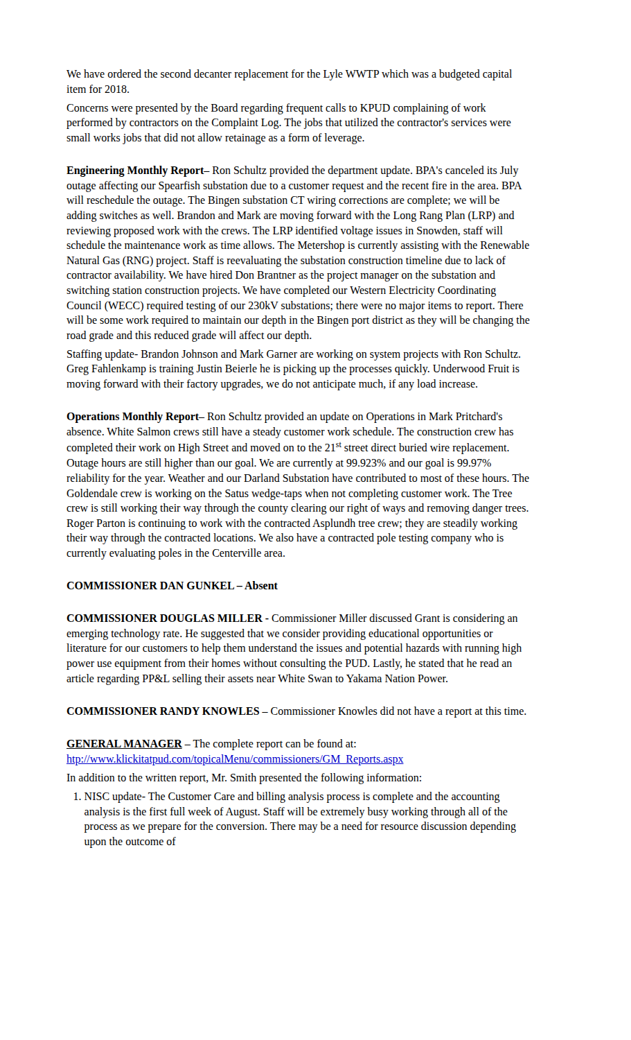We have ordered the second decanter replacement for the Lyle WWTP which was a budgeted capital item for 2018.
Concerns were presented by the Board regarding frequent calls to KPUD complaining of work performed by contractors on the Complaint Log. The jobs that utilized the contractor's services were small works jobs that did not allow retainage as a form of leverage.
Engineering Monthly Report– Ron Schultz provided the department update. BPA's canceled its July outage affecting our Spearfish substation due to a customer request and the recent fire in the area. BPA will reschedule the outage. The Bingen substation CT wiring corrections are complete; we will be adding switches as well. Brandon and Mark are moving forward with the Long Rang Plan (LRP) and reviewing proposed work with the crews. The LRP identified voltage issues in Snowden, staff will schedule the maintenance work as time allows. The Metershop is currently assisting with the Renewable Natural Gas (RNG) project. Staff is reevaluating the substation construction timeline due to lack of contractor availability. We have hired Don Brantner as the project manager on the substation and switching station construction projects. We have completed our Western Electricity Coordinating Council (WECC) required testing of our 230kV substations; there were no major items to report. There will be some work required to maintain our depth in the Bingen port district as they will be changing the road grade and this reduced grade will affect our depth.
Staffing update- Brandon Johnson and Mark Garner are working on system projects with Ron Schultz. Greg Fahlenkamp is training Justin Beierle he is picking up the processes quickly. Underwood Fruit is moving forward with their factory upgrades, we do not anticipate much, if any load increase.
Operations Monthly Report– Ron Schultz provided an update on Operations in Mark Pritchard's absence. White Salmon crews still have a steady customer work schedule. The construction crew has completed their work on High Street and moved on to the 21st street direct buried wire replacement. Outage hours are still higher than our goal. We are currently at 99.923% and our goal is 99.97% reliability for the year. Weather and our Darland Substation have contributed to most of these hours. The Goldendale crew is working on the Satus wedge-taps when not completing customer work. The Tree crew is still working their way through the county clearing our right of ways and removing danger trees. Roger Parton is continuing to work with the contracted Asplundh tree crew; they are steadily working their way through the contracted locations. We also have a contracted pole testing company who is currently evaluating poles in the Centerville area.
COMMISSIONER DAN GUNKEL – Absent
COMMISSIONER DOUGLAS MILLER - Commissioner Miller discussed Grant is considering an emerging technology rate. He suggested that we consider providing educational opportunities or literature for our customers to help them understand the issues and potential hazards with running high power use equipment from their homes without consulting the PUD. Lastly, he stated that he read an article regarding PP&L selling their assets near White Swan to Yakama Nation Power.
COMMISSIONER RANDY KNOWLES – Commissioner Knowles did not have a report at this time.
GENERAL MANAGER – The complete report can be found at:
htp://www.klickitatpud.com/topicalMenu/commissioners/GM_Reports.aspx
In addition to the written report, Mr. Smith presented the following information:
NISC update- The Customer Care and billing analysis process is complete and the accounting analysis is the first full week of August. Staff will be extremely busy working through all of the process as we prepare for the conversion. There may be a need for resource discussion depending upon the outcome of